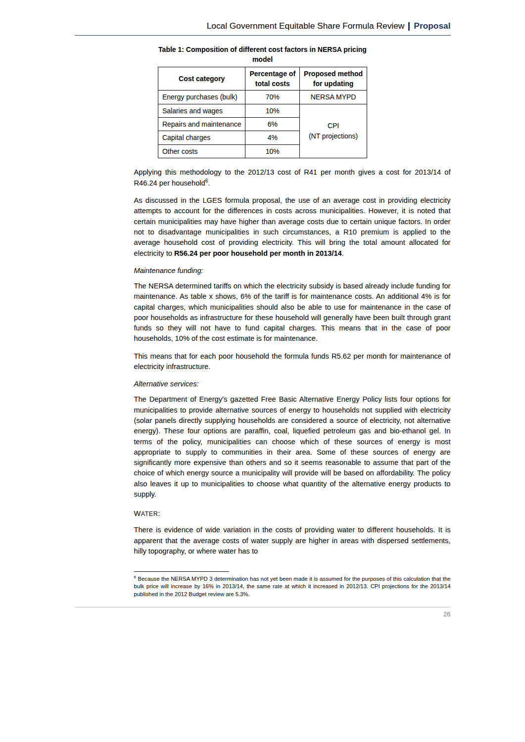Local Government Equitable Share Formula Review Proposal
Table 1: Composition of different cost factors in NERSA pricing model
| Cost category | Percentage of total costs | Proposed method for updating |
| --- | --- | --- |
| Energy purchases (bulk) | 70% | NERSA MYPD |
| Salaries and wages | 10% | CPI (NT projections) |
| Repairs and maintenance | 6% |
| Capital charges | 4% |
| Other costs | 10% |
Applying this methodology to the 2012/13 cost of R41 per month gives a cost for 2013/14 of R46.24 per household6.
As discussed in the LGES formula proposal, the use of an average cost in providing electricity attempts to account for the differences in costs across municipalities. However, it is noted that certain municipalities may have higher than average costs due to certain unique factors. In order not to disadvantage municipalities in such circumstances, a R10 premium is applied to the average household cost of providing electricity. This will bring the total amount allocated for electricity to R56.24 per poor household per month in 2013/14.
Maintenance funding:
The NERSA determined tariffs on which the electricity subsidy is based already include funding for maintenance. As table x shows, 6% of the tariff is for maintenance costs. An additional 4% is for capital charges, which municipalities should also be able to use for maintenance in the case of poor households as infrastructure for these household will generally have been built through grant funds so they will not have to fund capital charges. This means that in the case of poor households, 10% of the cost estimate is for maintenance.
This means that for each poor household the formula funds R5.62 per month for maintenance of electricity infrastructure.
Alternative services:
The Department of Energy’s gazetted Free Basic Alternative Energy Policy lists four options for municipalities to provide alternative sources of energy to households not supplied with electricity (solar panels directly supplying households are considered a source of electricity, not alternative energy). These four options are paraffin, coal, liquefied petroleum gas and bio-ethanol gel. In terms of the policy, municipalities can choose which of these sources of energy is most appropriate to supply to communities in their area. Some of these sources of energy are significantly more expensive than others and so it seems reasonable to assume that part of the choice of which energy source a municipality will provide will be based on affordability. The policy also leaves it up to municipalities to choose what quantity of the alternative energy products to supply.
WATER:
There is evidence of wide variation in the costs of providing water to different households. It is apparent that the average costs of water supply are higher in areas with dispersed settlements, hilly topography, or where water has to
6 Because the NERSA MYPD 3 determination has not yet been made it is assumed for the purposes of this calculation that the bulk price will increase by 16% in 2013/14, the same rate at which it increased in 2012/13. CPI projections for the 2013/14 published in the 2012 Budget review are 5.3%.
26